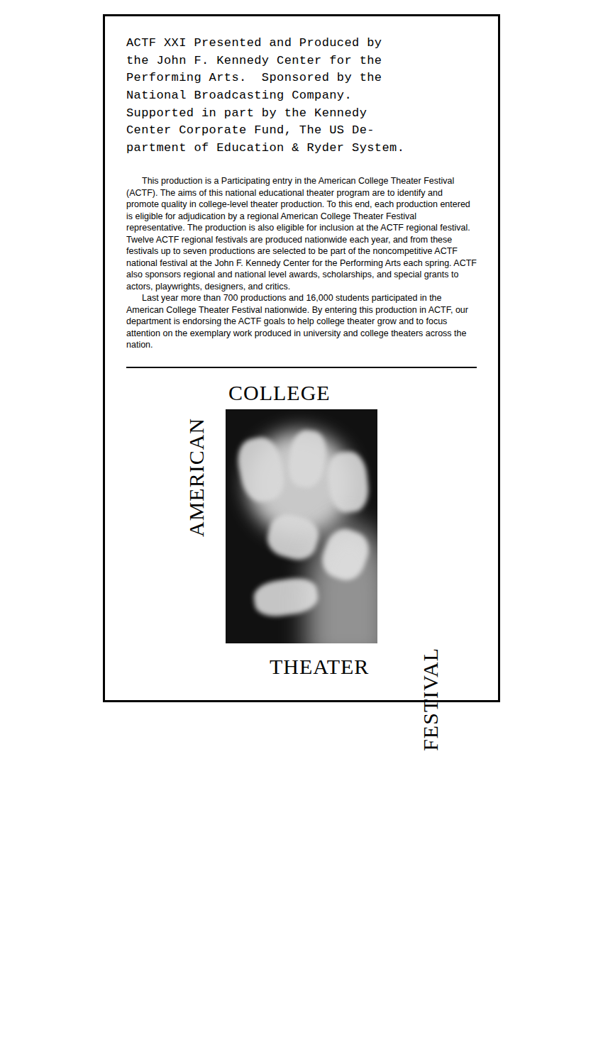ACTF XXI Presented and Produced by
the John F. Kennedy Center for the
Performing Arts. Sponsored by the
National Broadcasting Company.
Supported in part by the Kennedy
Center Corporate Fund, The US De-
partment of Education & Ryder System.
This production is a Participating entry in the American College Theater Festival (ACTF). The aims of this national educational theater program are to identify and promote quality in college-level theater production. To this end, each production entered is eligible for adjudication by a regional American College Theater Festival representative. The production is also eligible for inclusion at the ACTF regional festival. Twelve ACTF regional festivals are produced nationwide each year, and from these festivals up to seven productions are selected to be part of the noncompetitive ACTF national festival at the John F. Kennedy Center for the Performing Arts each spring. ACTF also sponsors regional and national level awards, scholarships, and special grants to actors, playwrights, designers, and critics.
Last year more than 700 productions and 16,000 students participated in the American College Theater Festival nationwide. By entering this production in ACTF, our department is endorsing the ACTF goals to help college theater grow and to focus attention on the exemplary work produced in university and college theaters across the nation.
COLLEGE AMERICAN FESTIVAL THEATER